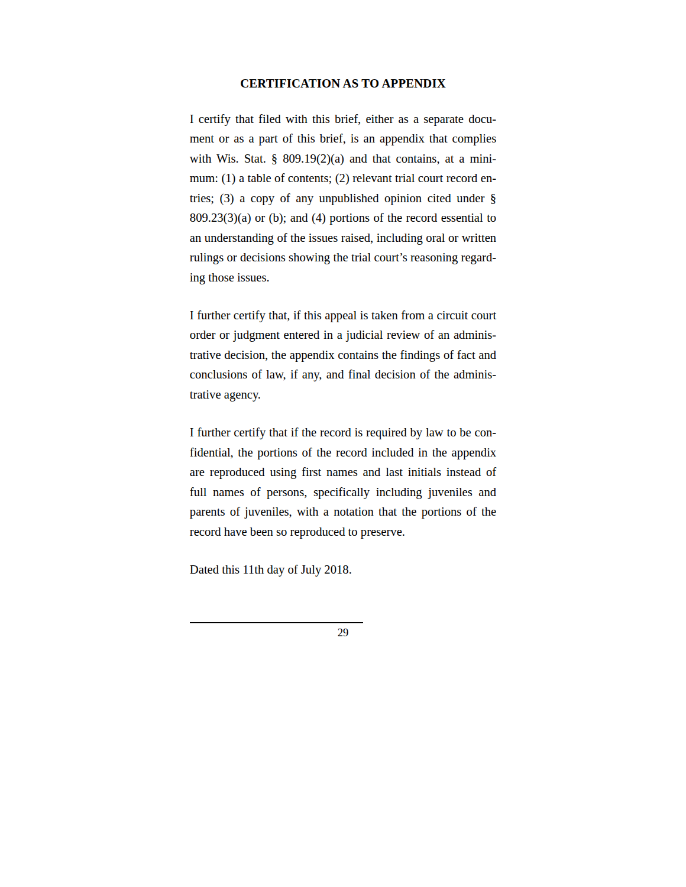CERTIFICATION AS TO APPENDIX
I certify that filed with this brief, either as a separate document or as a part of this brief, is an appendix that complies with Wis. Stat. § 809.19(2)(a) and that contains, at a minimum: (1) a table of contents; (2) relevant trial court record entries; (3) a copy of any unpublished opinion cited under § 809.23(3)(a) or (b); and (4) portions of the record essential to an understanding of the issues raised, including oral or written rulings or decisions showing the trial court’s reasoning regarding those issues.
I further certify that, if this appeal is taken from a circuit court order or judgment entered in a judicial review of an administrative decision, the appendix contains the findings of fact and conclusions of law, if any, and final decision of the administrative agency.
I further certify that if the record is required by law to be confidential, the portions of the record included in the appendix are reproduced using first names and last initials instead of full names of persons, specifically including juveniles and parents of juveniles, with a notation that the portions of the record have been so reproduced to preserve.
Dated this 11th day of July 2018.
29